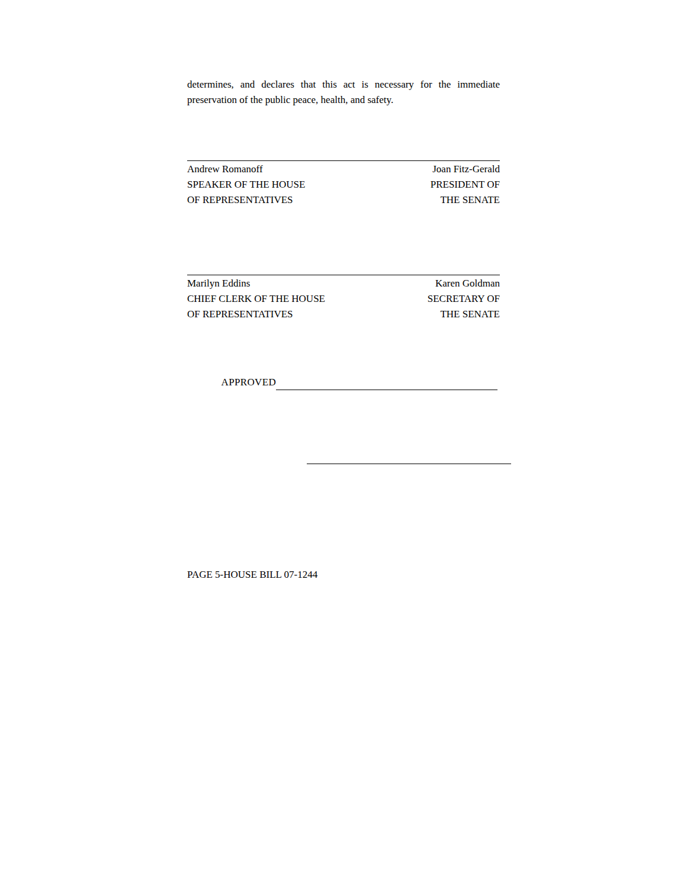determines, and declares that this act is necessary for the immediate preservation of the public peace, health, and safety.
| Andrew Romanoff Speaker of the House of Representatives | Joan Fitz-Gerald President of the Senate |
| Marilyn Eddins Chief Clerk of the House of Representatives | Karen Goldman Secretary of the Senate |
APPROVED
PAGE 5-HOUSE BILL 07-1244